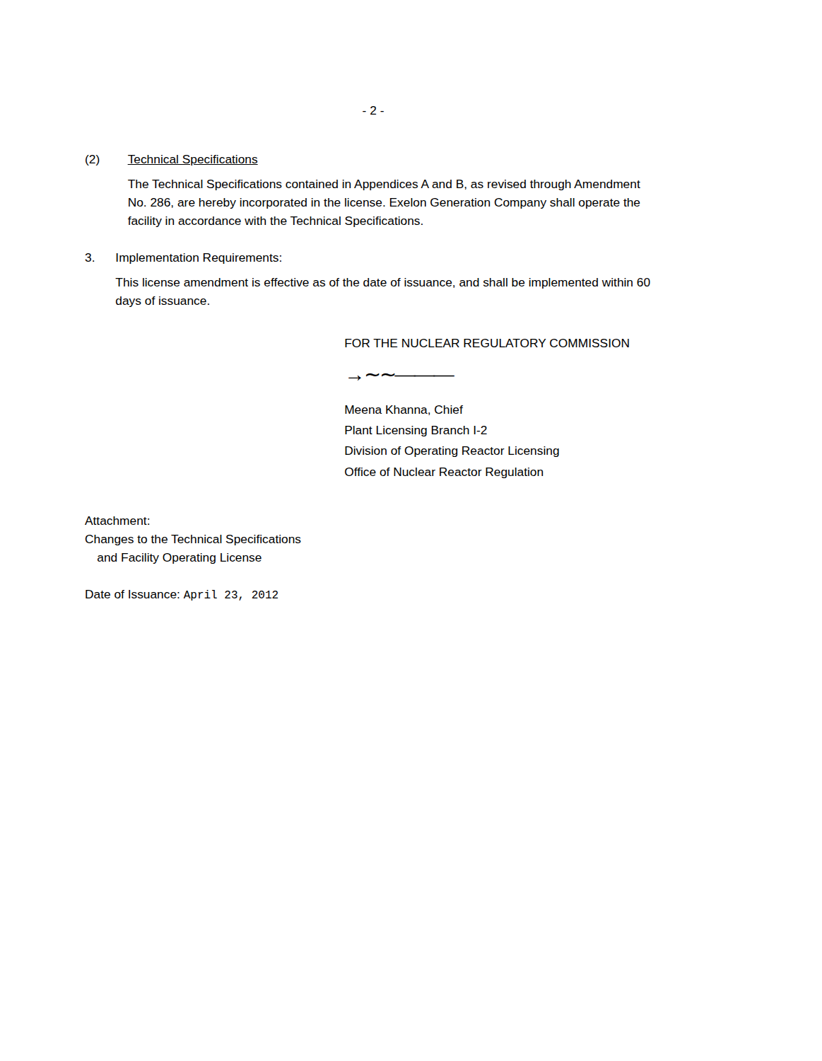- 2 -
(2)
Technical Specifications
The Technical Specifications contained in Appendices A and B, as revised through Amendment No. 286, are hereby incorporated in the license. Exelon Generation Company shall operate the facility in accordance with the Technical Specifications.
3.
Implementation Requirements:
This license amendment is effective as of the date of issuance, and shall be implemented within 60 days of issuance.
FOR THE NUCLEAR REGULATORY COMMISSION
→∼∼———
Meena Khanna, Chief
Plant Licensing Branch I-2
Division of Operating Reactor Licensing
Office of Nuclear Reactor Regulation
Attachment:
Changes to the Technical Specifications
and Facility Operating License
Date of Issuance: April 23, 2012